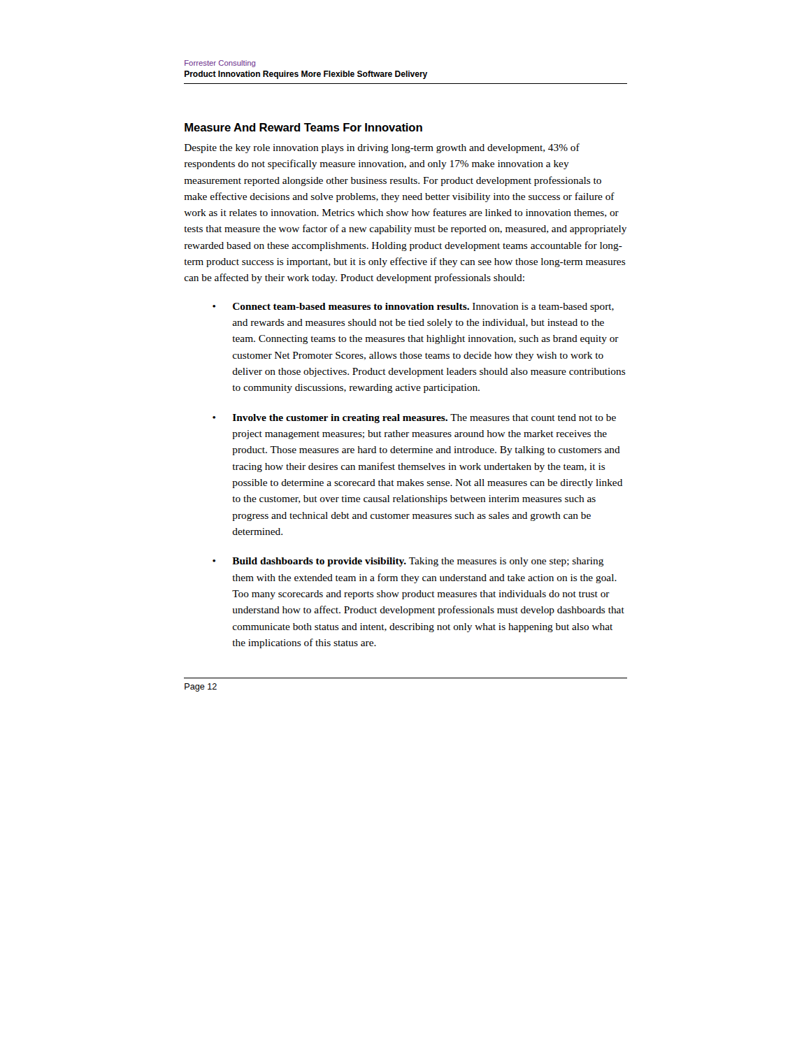Forrester Consulting
Product Innovation Requires More Flexible Software Delivery
Measure And Reward Teams For Innovation
Despite the key role innovation plays in driving long-term growth and development, 43% of respondents do not specifically measure innovation, and only 17% make innovation a key measurement reported alongside other business results. For product development professionals to make effective decisions and solve problems, they need better visibility into the success or failure of work as it relates to innovation. Metrics which show how features are linked to innovation themes, or tests that measure the wow factor of a new capability must be reported on, measured, and appropriately rewarded based on these accomplishments. Holding product development teams accountable for long-term product success is important, but it is only effective if they can see how those long-term measures can be affected by their work today. Product development professionals should:
Connect team-based measures to innovation results. Innovation is a team-based sport, and rewards and measures should not be tied solely to the individual, but instead to the team. Connecting teams to the measures that highlight innovation, such as brand equity or customer Net Promoter Scores, allows those teams to decide how they wish to work to deliver on those objectives. Product development leaders should also measure contributions to community discussions, rewarding active participation.
Involve the customer in creating real measures. The measures that count tend not to be project management measures; but rather measures around how the market receives the product. Those measures are hard to determine and introduce. By talking to customers and tracing how their desires can manifest themselves in work undertaken by the team, it is possible to determine a scorecard that makes sense. Not all measures can be directly linked to the customer, but over time causal relationships between interim measures such as progress and technical debt and customer measures such as sales and growth can be determined.
Build dashboards to provide visibility. Taking the measures is only one step; sharing them with the extended team in a form they can understand and take action on is the goal. Too many scorecards and reports show product measures that individuals do not trust or understand how to affect. Product development professionals must develop dashboards that communicate both status and intent, describing not only what is happening but also what the implications of this status are.
Page 12